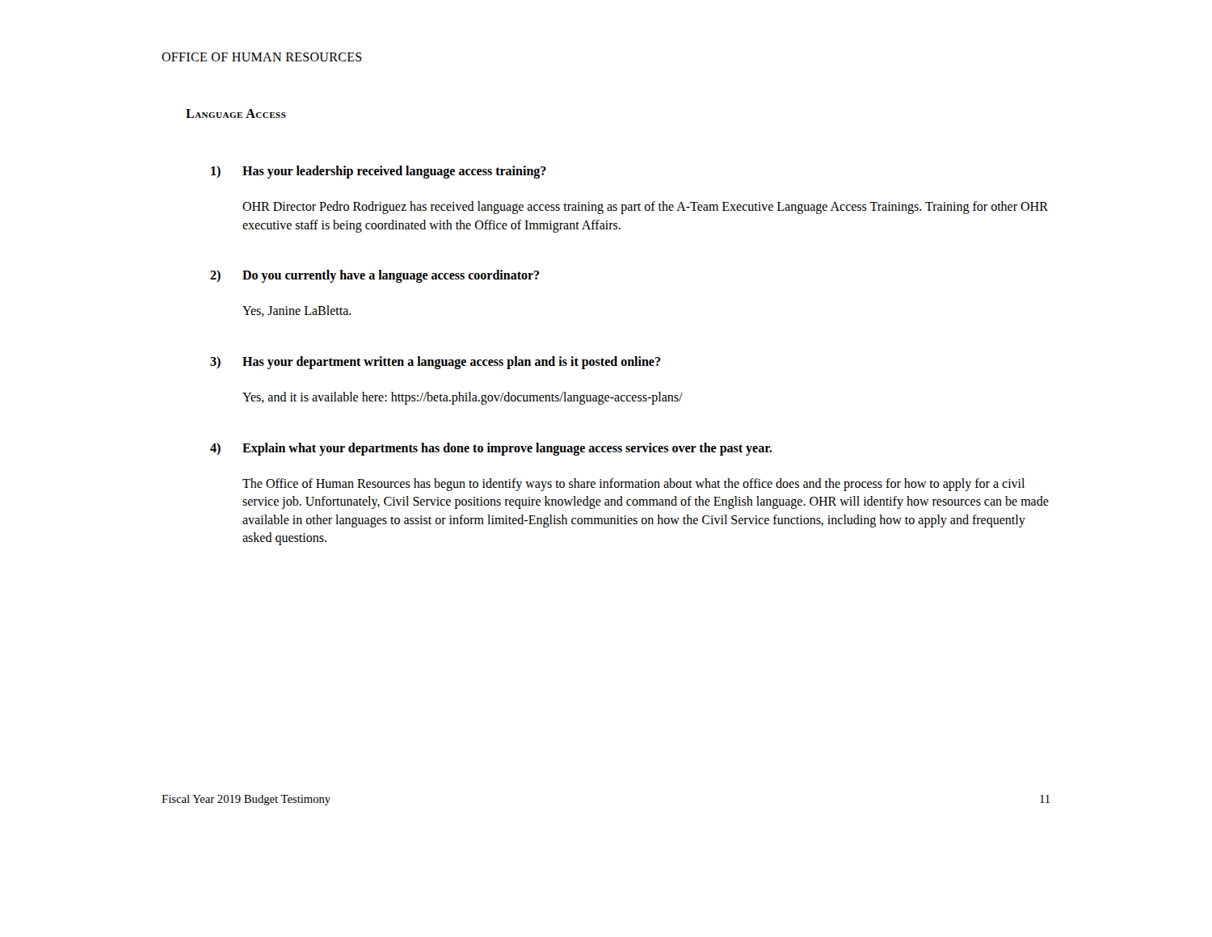OFFICE OF HUMAN RESOURCES
Language Access
Has your leadership received language access training?
OHR Director Pedro Rodriguez has received language access training as part of the A-Team Executive Language Access Trainings. Training for other OHR executive staff is being coordinated with the Office of Immigrant Affairs.
Do you currently have a language access coordinator?
Yes, Janine LaBletta.
Has your department written a language access plan and is it posted online?
Yes, and it is available here: https://beta.phila.gov/documents/language-access-plans/
Explain what your departments has done to improve language access services over the past year.
The Office of Human Resources has begun to identify ways to share information about what the office does and the process for how to apply for a civil service job. Unfortunately, Civil Service positions require knowledge and command of the English language. OHR will identify how resources can be made available in other languages to assist or inform limited-English communities on how the Civil Service functions, including how to apply and frequently asked questions.
Fiscal Year 2019 Budget Testimony
11